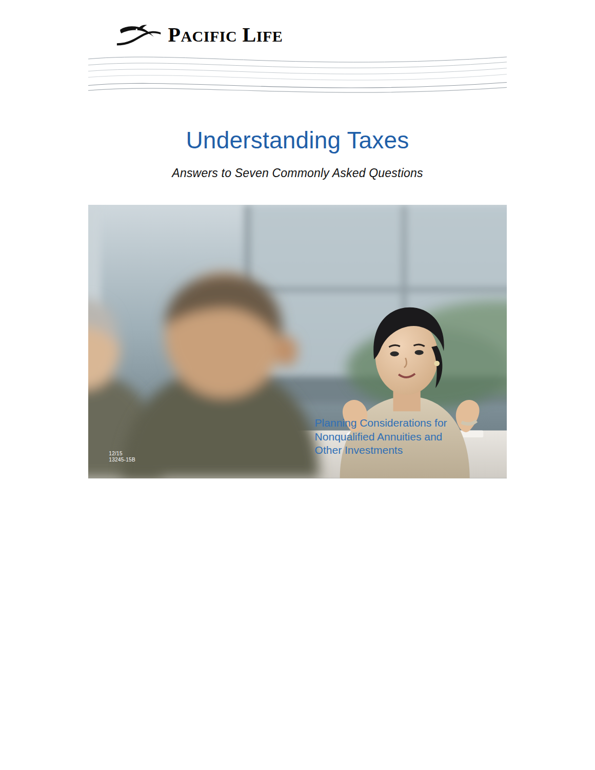PACIFIC LIFE
Understanding Taxes
Answers to Seven Commonly Asked Questions
Planning Considerations for Nonqualified Annuities and Other Investments
12/15
13245-15B